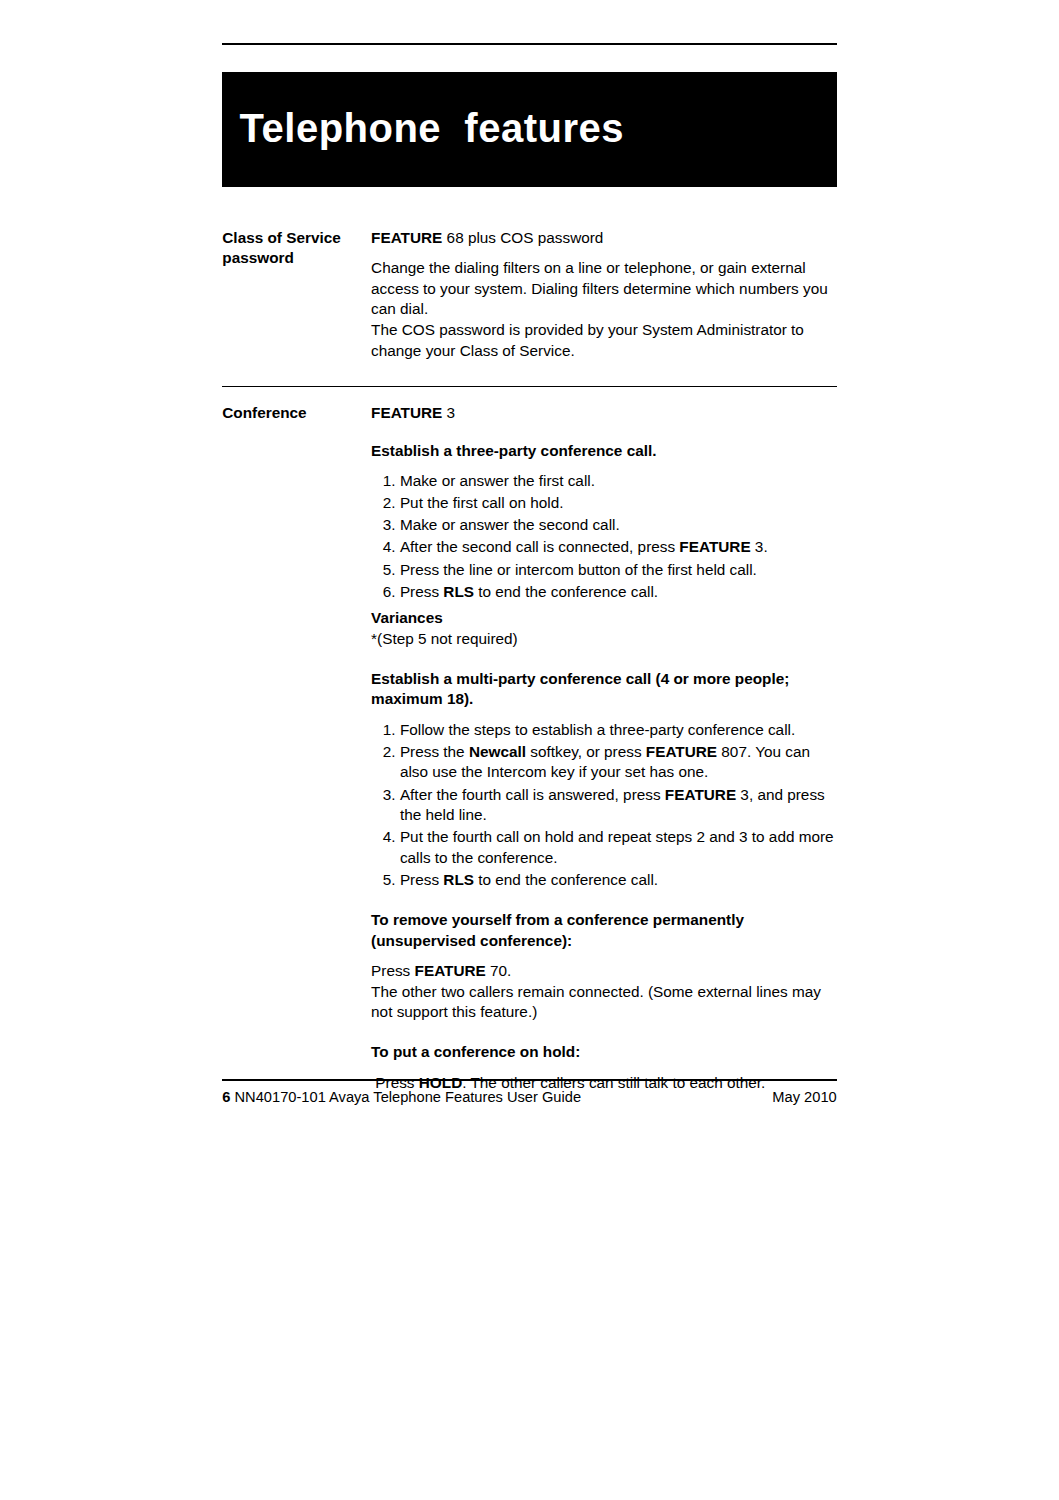Telephone features
| Class of Service password | FEATURE 68 plus COS password Change the dialing filters on a line or telephone, or gain external access to your system. Dialing filters determine which numbers you can dial. The COS password is provided by your System Administrator to change your Class of Service. |
| Conference | FEATURE 3 Establish a three-party conference call. Make or answer the first call. Put the first call on hold. Make or answer the second call. After the second call is connected, press FEATURE 3. Press the line or intercom button of the first held call. Press RLS to end the conference call. Variances *(Step 5 not required) Establish a multi-party conference call (4 or more people; maximum 18). Follow the steps to establish a three-party conference call. Press the Newcall softkey, or press FEATURE 807. You can also use the Intercom key if your set has one. After the fourth call is answered, press FEATURE 3, and press the held line. Put the fourth call on hold and repeat steps 2 and 3 to add more calls to the conference. Press RLS to end the conference call. To remove yourself from a conference permanently (unsupervised conference): Press FEATURE 70. The other two callers remain connected. (Some external lines may not support this feature.) To put a conference on hold: Press HOLD . The other callers can still talk to each other. |
6 NN40170-101 Avaya Telephone Features User Guide
May 2010